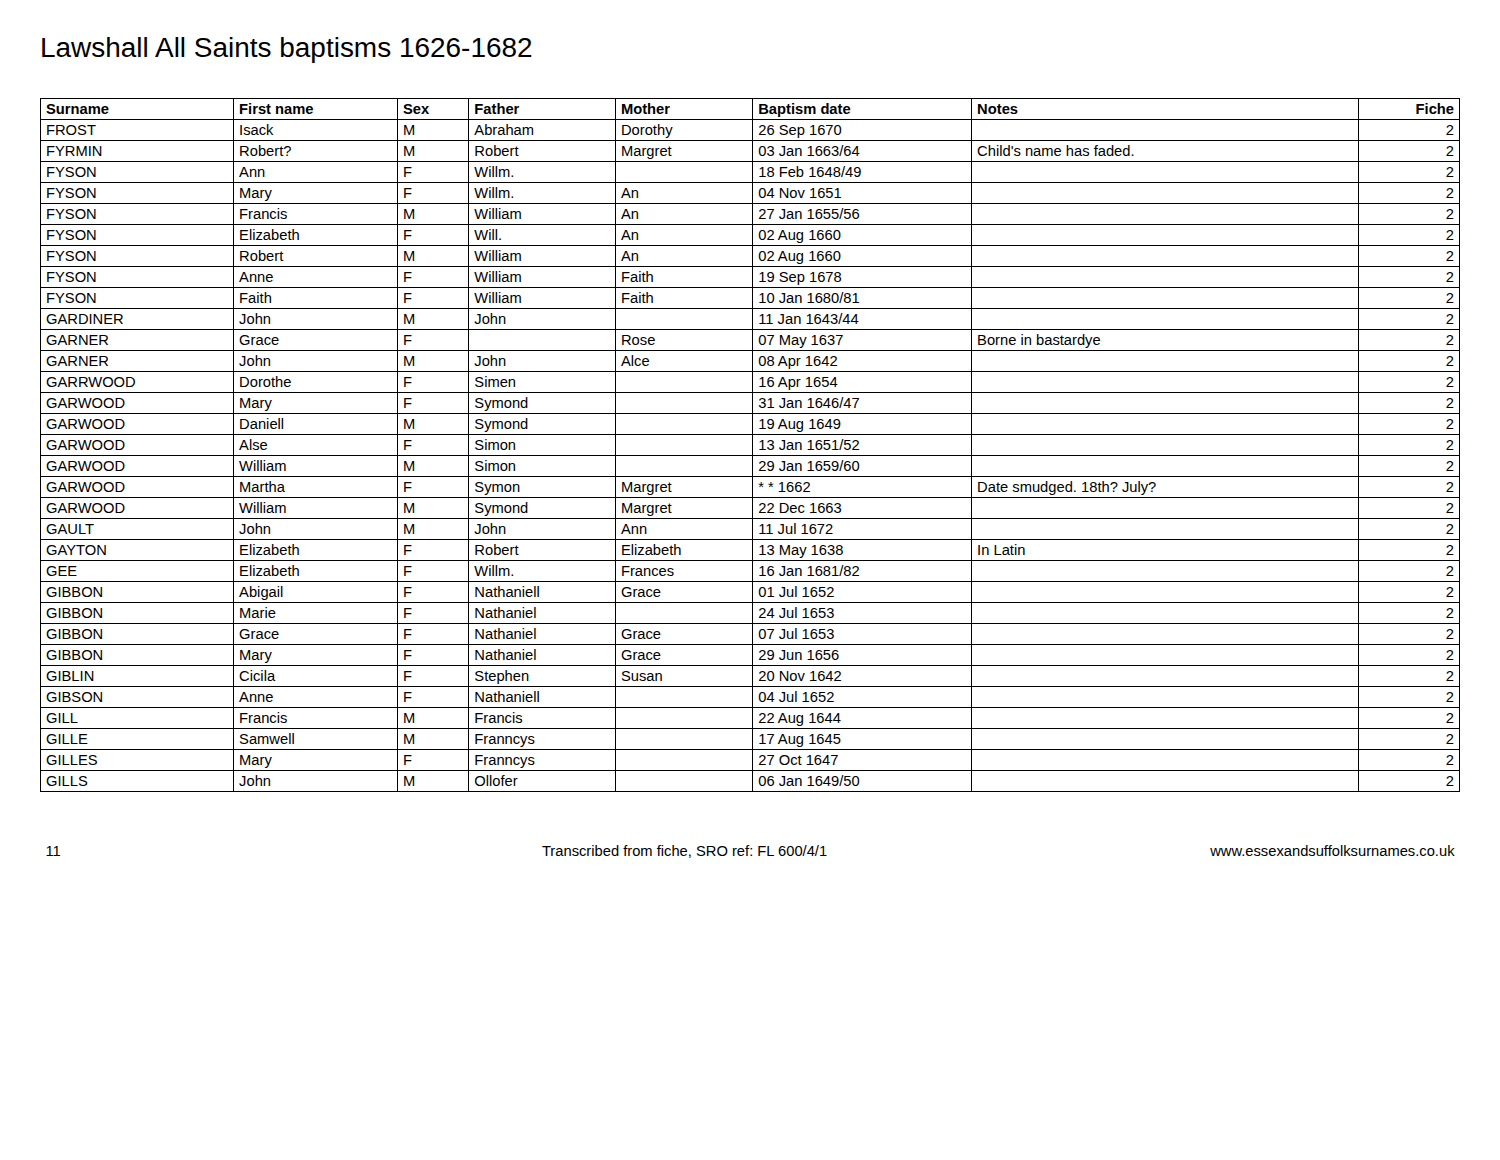Lawshall All Saints baptisms 1626-1682
| Surname | First name | Sex | Father | Mother | Baptism date | Notes | Fiche |
| --- | --- | --- | --- | --- | --- | --- | --- |
| FROST | Isack | M | Abraham | Dorothy | 26 Sep 1670 | | 2 |
| FYRMIN | Robert? | M | Robert | Margret | 03 Jan 1663/64 | Child's name has faded. | 2 |
| FYSON | Ann | F | Willm. | | 18 Feb 1648/49 | | 2 |
| FYSON | Mary | F | Willm. | An | 04 Nov 1651 | | 2 |
| FYSON | Francis | M | William | An | 27 Jan 1655/56 | | 2 |
| FYSON | Elizabeth | F | Will. | An | 02 Aug 1660 | | 2 |
| FYSON | Robert | M | William | An | 02 Aug 1660 | | 2 |
| FYSON | Anne | F | William | Faith | 19 Sep 1678 | | 2 |
| FYSON | Faith | F | William | Faith | 10 Jan 1680/81 | | 2 |
| GARDINER | John | M | John | | 11 Jan 1643/44 | | 2 |
| GARNER | Grace | F | | Rose | 07 May 1637 | Borne in bastardye | 2 |
| GARNER | John | M | John | Alce | 08 Apr 1642 | | 2 |
| GARRWOOD | Dorothe | F | Simen | | 16 Apr 1654 | | 2 |
| GARWOOD | Mary | F | Symond | | 31 Jan 1646/47 | | 2 |
| GARWOOD | Daniell | M | Symond | | 19 Aug 1649 | | 2 |
| GARWOOD | Alse | F | Simon | | 13 Jan 1651/52 | | 2 |
| GARWOOD | William | M | Simon | | 29 Jan 1659/60 | | 2 |
| GARWOOD | Martha | F | Symon | Margret | * * 1662 | Date smudged. 18th? July? | 2 |
| GARWOOD | William | M | Symond | Margret | 22 Dec 1663 | | 2 |
| GAULT | John | M | John | Ann | 11 Jul 1672 | | 2 |
| GAYTON | Elizabeth | F | Robert | Elizabeth | 13 May 1638 | In Latin | 2 |
| GEE | Elizabeth | F | Willm. | Frances | 16 Jan 1681/82 | | 2 |
| GIBBON | Abigail | F | Nathaniell | Grace | 01 Jul 1652 | | 2 |
| GIBBON | Marie | F | Nathaniel | | 24 Jul 1653 | | 2 |
| GIBBON | Grace | F | Nathaniel | Grace | 07 Jul 1653 | | 2 |
| GIBBON | Mary | F | Nathaniel | Grace | 29 Jun 1656 | | 2 |
| GIBLIN | Cicila | F | Stephen | Susan | 20 Nov 1642 | | 2 |
| GIBSON | Anne | F | Nathaniell | | 04 Jul 1652 | | 2 |
| GILL | Francis | M | Francis | | 22 Aug 1644 | | 2 |
| GILLE | Samwell | M | Franncys | | 17 Aug 1645 | | 2 |
| GILLES | Mary | F | Franncys | | 27 Oct 1647 | | 2 |
| GILLS | John | M | Ollofer | | 06 Jan 1649/50 | | 2 |
| 11 | Transcribed from fiche, SRO ref: FL 600/4/1 | www.essexandsuffolksurnames.co.uk |